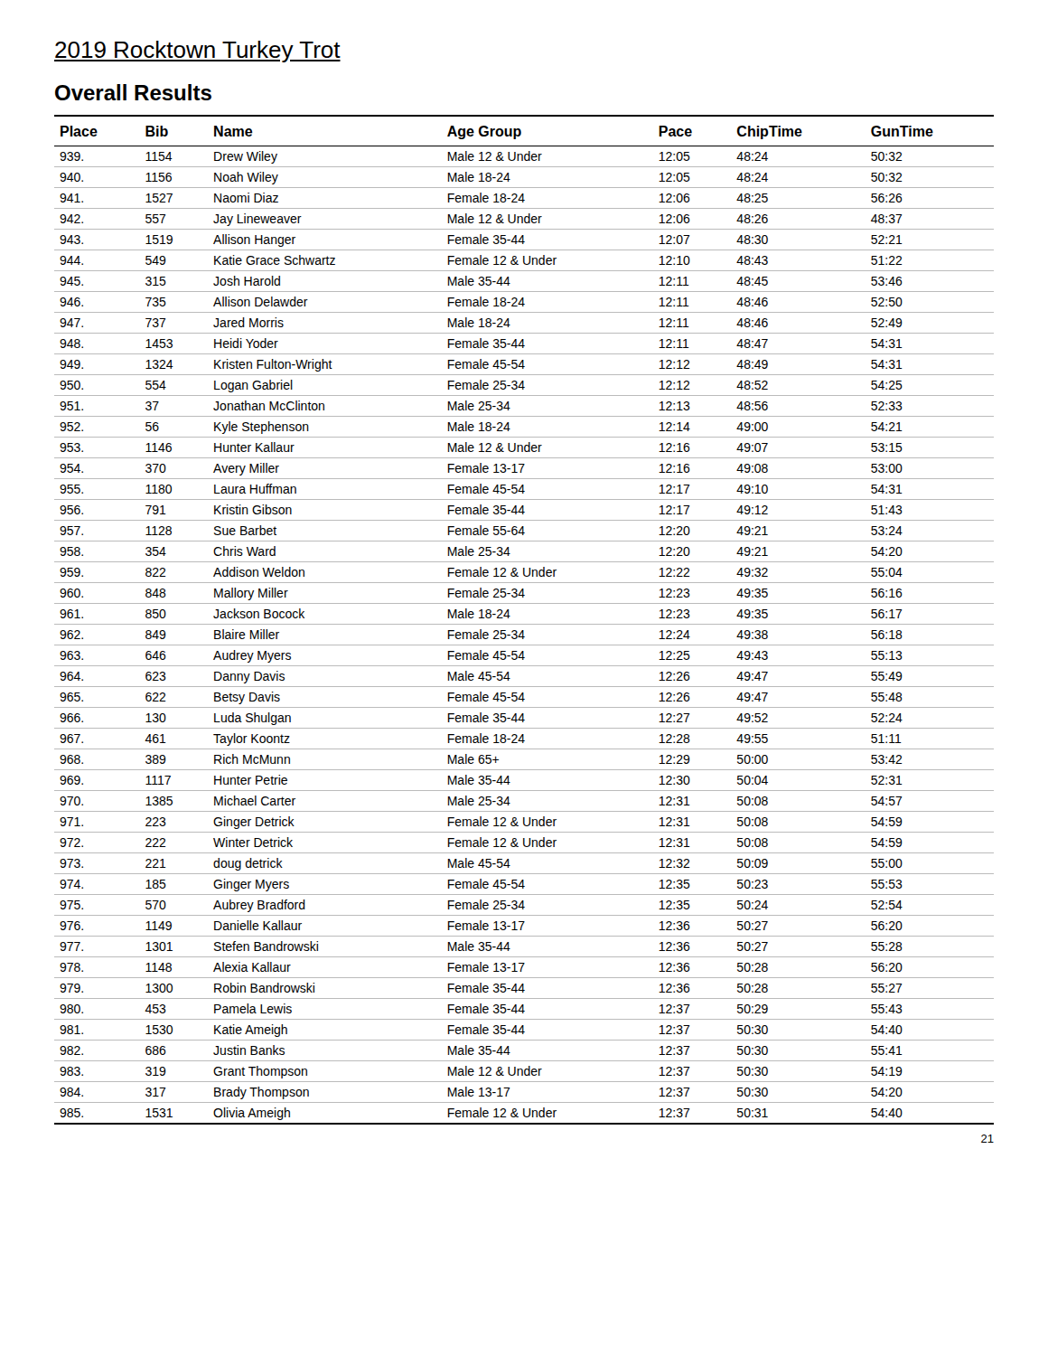2019 Rocktown Turkey Trot
Overall Results
| Place | Bib | Name | Age Group | Pace | ChipTime | GunTime |
| --- | --- | --- | --- | --- | --- | --- |
| 939. | 1154 | Drew Wiley | Male 12 & Under | 12:05 | 48:24 | 50:32 |
| 940. | 1156 | Noah Wiley | Male 18-24 | 12:05 | 48:24 | 50:32 |
| 941. | 1527 | Naomi Diaz | Female 18-24 | 12:06 | 48:25 | 56:26 |
| 942. | 557 | Jay Lineweaver | Male 12 & Under | 12:06 | 48:26 | 48:37 |
| 943. | 1519 | Allison Hanger | Female 35-44 | 12:07 | 48:30 | 52:21 |
| 944. | 549 | Katie Grace Schwartz | Female 12 & Under | 12:10 | 48:43 | 51:22 |
| 945. | 315 | Josh Harold | Male 35-44 | 12:11 | 48:45 | 53:46 |
| 946. | 735 | Allison Delawder | Female 18-24 | 12:11 | 48:46 | 52:50 |
| 947. | 737 | Jared Morris | Male 18-24 | 12:11 | 48:46 | 52:49 |
| 948. | 1453 | Heidi Yoder | Female 35-44 | 12:11 | 48:47 | 54:31 |
| 949. | 1324 | Kristen Fulton-Wright | Female 45-54 | 12:12 | 48:49 | 54:31 |
| 950. | 554 | Logan Gabriel | Female 25-34 | 12:12 | 48:52 | 54:25 |
| 951. | 37 | Jonathan McClinton | Male 25-34 | 12:13 | 48:56 | 52:33 |
| 952. | 56 | Kyle Stephenson | Male 18-24 | 12:14 | 49:00 | 54:21 |
| 953. | 1146 | Hunter Kallaur | Male 12 & Under | 12:16 | 49:07 | 53:15 |
| 954. | 370 | Avery Miller | Female 13-17 | 12:16 | 49:08 | 53:00 |
| 955. | 1180 | Laura Huffman | Female 45-54 | 12:17 | 49:10 | 54:31 |
| 956. | 791 | Kristin Gibson | Female 35-44 | 12:17 | 49:12 | 51:43 |
| 957. | 1128 | Sue Barbet | Female 55-64 | 12:20 | 49:21 | 53:24 |
| 958. | 354 | Chris Ward | Male 25-34 | 12:20 | 49:21 | 54:20 |
| 959. | 822 | Addison Weldon | Female 12 & Under | 12:22 | 49:32 | 55:04 |
| 960. | 848 | Mallory Miller | Female 25-34 | 12:23 | 49:35 | 56:16 |
| 961. | 850 | Jackson Bocock | Male 18-24 | 12:23 | 49:35 | 56:17 |
| 962. | 849 | Blaire Miller | Female 25-34 | 12:24 | 49:38 | 56:18 |
| 963. | 646 | Audrey Myers | Female 45-54 | 12:25 | 49:43 | 55:13 |
| 964. | 623 | Danny Davis | Male 45-54 | 12:26 | 49:47 | 55:49 |
| 965. | 622 | Betsy Davis | Female 45-54 | 12:26 | 49:47 | 55:48 |
| 966. | 130 | Luda Shulgan | Female 35-44 | 12:27 | 49:52 | 52:24 |
| 967. | 461 | Taylor Koontz | Female 18-24 | 12:28 | 49:55 | 51:11 |
| 968. | 389 | Rich McMunn | Male 65+ | 12:29 | 50:00 | 53:42 |
| 969. | 1117 | Hunter Petrie | Male 35-44 | 12:30 | 50:04 | 52:31 |
| 970. | 1385 | Michael Carter | Male 25-34 | 12:31 | 50:08 | 54:57 |
| 971. | 223 | Ginger Detrick | Female 12 & Under | 12:31 | 50:08 | 54:59 |
| 972. | 222 | Winter Detrick | Female 12 & Under | 12:31 | 50:08 | 54:59 |
| 973. | 221 | doug detrick | Male 45-54 | 12:32 | 50:09 | 55:00 |
| 974. | 185 | Ginger Myers | Female 45-54 | 12:35 | 50:23 | 55:53 |
| 975. | 570 | Aubrey Bradford | Female 25-34 | 12:35 | 50:24 | 52:54 |
| 976. | 1149 | Danielle Kallaur | Female 13-17 | 12:36 | 50:27 | 56:20 |
| 977. | 1301 | Stefen Bandrowski | Male 35-44 | 12:36 | 50:27 | 55:28 |
| 978. | 1148 | Alexia Kallaur | Female 13-17 | 12:36 | 50:28 | 56:20 |
| 979. | 1300 | Robin Bandrowski | Female 35-44 | 12:36 | 50:28 | 55:27 |
| 980. | 453 | Pamela Lewis | Female 35-44 | 12:37 | 50:29 | 55:43 |
| 981. | 1530 | Katie Ameigh | Female 35-44 | 12:37 | 50:30 | 54:40 |
| 982. | 686 | Justin Banks | Male 35-44 | 12:37 | 50:30 | 55:41 |
| 983. | 319 | Grant Thompson | Male 12 & Under | 12:37 | 50:30 | 54:19 |
| 984. | 317 | Brady Thompson | Male 13-17 | 12:37 | 50:30 | 54:20 |
| 985. | 1531 | Olivia Ameigh | Female 12 & Under | 12:37 | 50:31 | 54:40 |
21